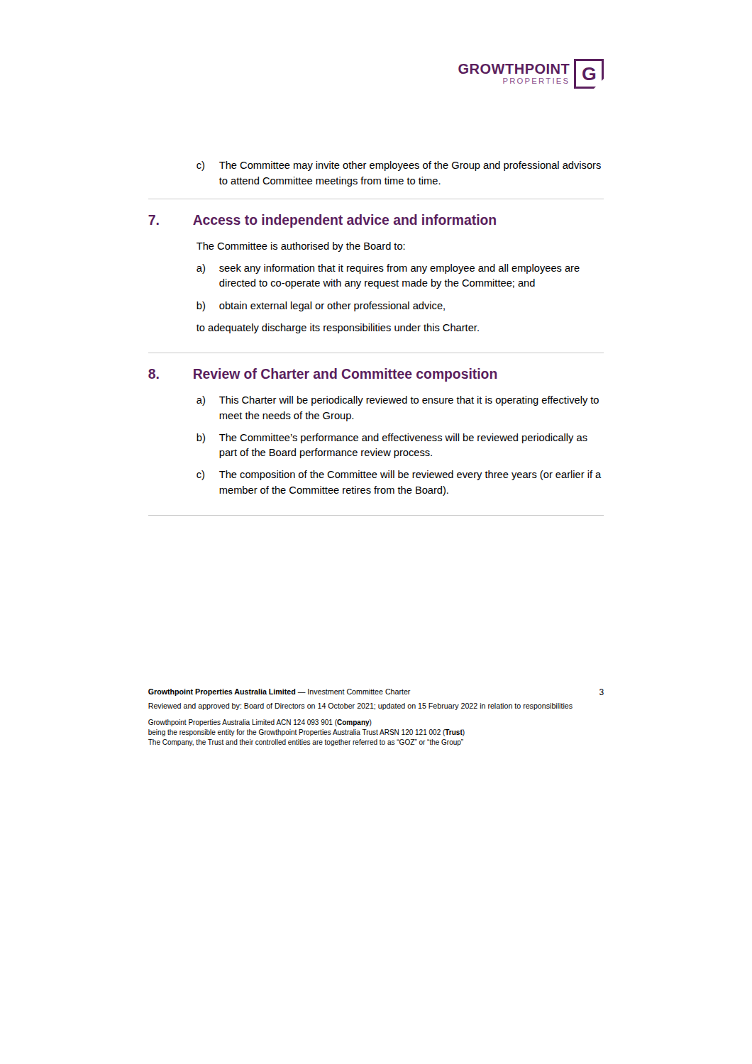GROWTHPOINT
PROPERTIES
c) The Committee may invite other employees of the Group and professional advisors to attend Committee meetings from time to time.
7. Access to independent advice and information
The Committee is authorised by the Board to:
a) seek any information that it requires from any employee and all employees are directed to co-operate with any request made by the Committee; and
b) obtain external legal or other professional advice,
to adequately discharge its responsibilities under this Charter.
8. Review of Charter and Committee composition
a) This Charter will be periodically reviewed to ensure that it is operating effectively to meet the needs of the Group.
b) The Committee’s performance and effectiveness will be reviewed periodically as part of the Board performance review process.
c) The composition of the Committee will be reviewed every three years (or earlier if a member of the Committee retires from the Board).
3
Growthpoint Properties Australia Limited — Investment Committee Charter
Reviewed and approved by: Board of Directors on 14 October 2021; updated on 15 February 2022 in relation to responsibilities
Growthpoint Properties Australia Limited ACN 124 093 901 (Company)
being the responsible entity for the Growthpoint Properties Australia Trust ARSN 120 121 002 (Trust)
The Company, the Trust and their controlled entities are together referred to as “GOZ” or “the Group”